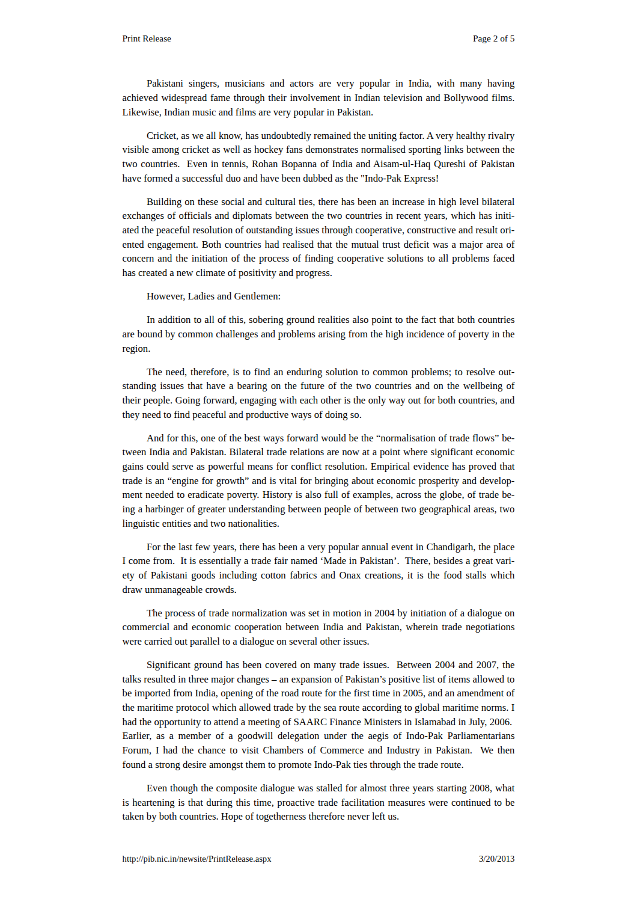Print Release Page 2 of 5
Pakistani singers, musicians and actors are very popular in India, with many having achieved widespread fame through their involvement in Indian television and Bollywood films. Likewise, Indian music and films are very popular in Pakistan.
Cricket, as we all know, has undoubtedly remained the uniting factor. A very healthy rivalry visible among cricket as well as hockey fans demonstrates normalised sporting links between the two countries. Even in tennis, Rohan Bopanna of India and Aisam-ul-Haq Qureshi of Pakistan have formed a successful duo and have been dubbed as the "Indo-Pak Express!
Building on these social and cultural ties, there has been an increase in high level bilateral exchanges of officials and diplomats between the two countries in recent years, which has initiated the peaceful resolution of outstanding issues through cooperative, constructive and result oriented engagement. Both countries had realised that the mutual trust deficit was a major area of concern and the initiation of the process of finding cooperative solutions to all problems faced has created a new climate of positivity and progress.
However, Ladies and Gentlemen:
In addition to all of this, sobering ground realities also point to the fact that both countries are bound by common challenges and problems arising from the high incidence of poverty in the region.
The need, therefore, is to find an enduring solution to common problems; to resolve outstanding issues that have a bearing on the future of the two countries and on the wellbeing of their people. Going forward, engaging with each other is the only way out for both countries, and they need to find peaceful and productive ways of doing so.
And for this, one of the best ways forward would be the “normalisation of trade flows” between India and Pakistan. Bilateral trade relations are now at a point where significant economic gains could serve as powerful means for conflict resolution. Empirical evidence has proved that trade is an “engine for growth” and is vital for bringing about economic prosperity and development needed to eradicate poverty. History is also full of examples, across the globe, of trade being a harbinger of greater understanding between people of between two geographical areas, two linguistic entities and two nationalities.
For the last few years, there has been a very popular annual event in Chandigarh, the place I come from. It is essentially a trade fair named ‘Made in Pakistan’. There, besides a great variety of Pakistani goods including cotton fabrics and Onax creations, it is the food stalls which draw unmanageable crowds.
The process of trade normalization was set in motion in 2004 by initiation of a dialogue on commercial and economic cooperation between India and Pakistan, wherein trade negotiations were carried out parallel to a dialogue on several other issues.
Significant ground has been covered on many trade issues. Between 2004 and 2007, the talks resulted in three major changes – an expansion of Pakistan’s positive list of items allowed to be imported from India, opening of the road route for the first time in 2005, and an amendment of the maritime protocol which allowed trade by the sea route according to global maritime norms. I had the opportunity to attend a meeting of SAARC Finance Ministers in Islamabad in July, 2006. Earlier, as a member of a goodwill delegation under the aegis of Indo-Pak Parliamentarians Forum, I had the chance to visit Chambers of Commerce and Industry in Pakistan. We then found a strong desire amongst them to promote Indo-Pak ties through the trade route.
Even though the composite dialogue was stalled for almost three years starting 2008, what is heartening is that during this time, proactive trade facilitation measures were continued to be taken by both countries. Hope of togetherness therefore never left us.
http://pib.nic.in/newsite/PrintRelease.aspx 3/20/2013